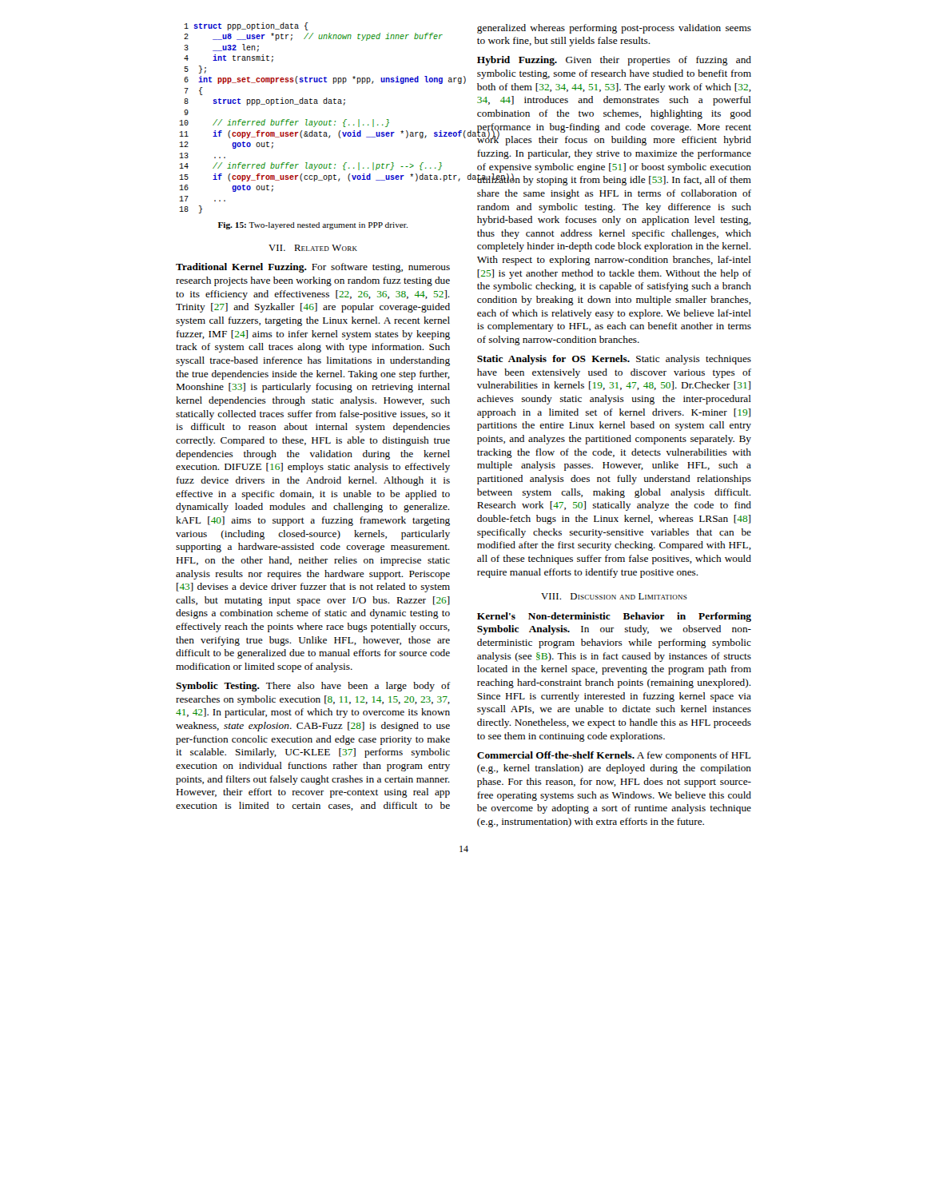1 struct ppp_option_data { 2 __u8 __user *ptr; // unknown typed inner buffer 3 __u32 len; 4 int transmit; 5 }; 6 int ppp_set_compress(struct ppp *ppp, unsigned long arg) 7 { 8 struct ppp_option_data data; 9 10 // inferred buffer layout: {..|..|..} 11 if (copy_from_user(&data, (void __user *)arg, sizeof(data))) 12 goto out; 13 ... 14 // inferred buffer layout: {..|..|ptr} --> {...} 15 if (copy_from_user(ccp_opt, (void __user *)data.ptr, data.len)) 16 goto out; 17 ... 18 }
Fig. 15: Two-layered nested argument in PPP driver.
VII. Related Work
Traditional Kernel Fuzzing. For software testing, numerous research projects have been working on random fuzz testing due to its efficiency and effectiveness [22, 26, 36, 38, 44, 52]. Trinity [27] and Syzkaller [46] are popular coverage-guided system call fuzzers, targeting the Linux kernel. A recent kernel fuzzer, IMF [24] aims to infer kernel system states by keeping track of system call traces along with type information. Such syscall trace-based inference has limitations in understanding the true dependencies inside the kernel. Taking one step further, Moonshine [33] is particularly focusing on retrieving internal kernel dependencies through static analysis. However, such statically collected traces suffer from false-positive issues, so it is difficult to reason about internal system dependencies correctly. Compared to these, HFL is able to distinguish true dependencies through the validation during the kernel execution. DIFUZE [16] employs static analysis to effectively fuzz device drivers in the Android kernel. Although it is effective in a specific domain, it is unable to be applied to dynamically loaded modules and challenging to generalize. kAFL [40] aims to support a fuzzing framework targeting various (including closed-source) kernels, particularly supporting a hardware-assisted code coverage measurement. HFL, on the other hand, neither relies on imprecise static analysis results nor requires the hardware support. Periscope [43] devises a device driver fuzzer that is not related to system calls, but mutating input space over I/O bus. Razzer [26] designs a combination scheme of static and dynamic testing to effectively reach the points where race bugs potentially occurs, then verifying true bugs. Unlike HFL, however, those are difficult to be generalized due to manual efforts for source code modification or limited scope of analysis.
Symbolic Testing. There also have been a large body of researches on symbolic execution [8, 11, 12, 14, 15, 20, 23, 37, 41, 42]. In particular, most of which try to overcome its known weakness, state explosion. CAB-Fuzz [28] is designed to use per-function concolic execution and edge case priority to make it scalable. Similarly, UC-KLEE [37] performs symbolic execution on individual functions rather than program entry points, and filters out falsely caught crashes in a certain manner. However, their effort to recover pre-context using real app execution is limited to certain cases, and difficult to be generalized whereas performing post-process validation seems to work fine, but still yields false results.
Hybrid Fuzzing. Given their properties of fuzzing and symbolic testing, some of research have studied to benefit from both of them [32, 34, 44, 51, 53]. The early work of which [32, 34, 44] introduces and demonstrates such a powerful combination of the two schemes, highlighting its good performance in bug-finding and code coverage. More recent work places their focus on building more efficient hybrid fuzzing. In particular, they strive to maximize the performance of expensive symbolic engine [51] or boost symbolic execution utilization by stoping it from being idle [53]. In fact, all of them share the same insight as HFL in terms of collaboration of random and symbolic testing. The key difference is such hybrid-based work focuses only on application level testing, thus they cannot address kernel specific challenges, which completely hinder in-depth code block exploration in the kernel. With respect to exploring narrow-condition branches, laf-intel [25] is yet another method to tackle them. Without the help of the symbolic checking, it is capable of satisfying such a branch condition by breaking it down into multiple smaller branches, each of which is relatively easy to explore. We believe laf-intel is complementary to HFL, as each can benefit another in terms of solving narrow-condition branches.
Static Analysis for OS Kernels. Static analysis techniques have been extensively used to discover various types of vulnerabilities in kernels [19, 31, 47, 48, 50]. Dr.Checker [31] achieves soundy static analysis using the inter-procedural approach in a limited set of kernel drivers. K-miner [19] partitions the entire Linux kernel based on system call entry points, and analyzes the partitioned components separately. By tracking the flow of the code, it detects vulnerabilities with multiple analysis passes. However, unlike HFL, such a partitioned analysis does not fully understand relationships between system calls, making global analysis difficult. Research work [47, 50] statically analyze the code to find double-fetch bugs in the Linux kernel, whereas LRSan [48] specifically checks security-sensitive variables that can be modified after the first security checking. Compared with HFL, all of these techniques suffer from false positives, which would require manual efforts to identify true positive ones.
VIII. Discussion and Limitations
Kernel's Non-deterministic Behavior in Performing Symbolic Analysis. In our study, we observed non-deterministic program behaviors while performing symbolic analysis (see §B). This is in fact caused by instances of structs located in the kernel space, preventing the program path from reaching hard-constraint branch points (remaining unexplored). Since HFL is currently interested in fuzzing kernel space via syscall APIs, we are unable to dictate such kernel instances directly. Nonetheless, we expect to handle this as HFL proceeds to see them in continuing code explorations.
Commercial Off-the-shelf Kernels. A few components of HFL (e.g., kernel translation) are deployed during the compilation phase. For this reason, for now, HFL does not support source-free operating systems such as Windows. We believe this could be overcome by adopting a sort of runtime analysis technique (e.g., instrumentation) with extra efforts in the future.
14